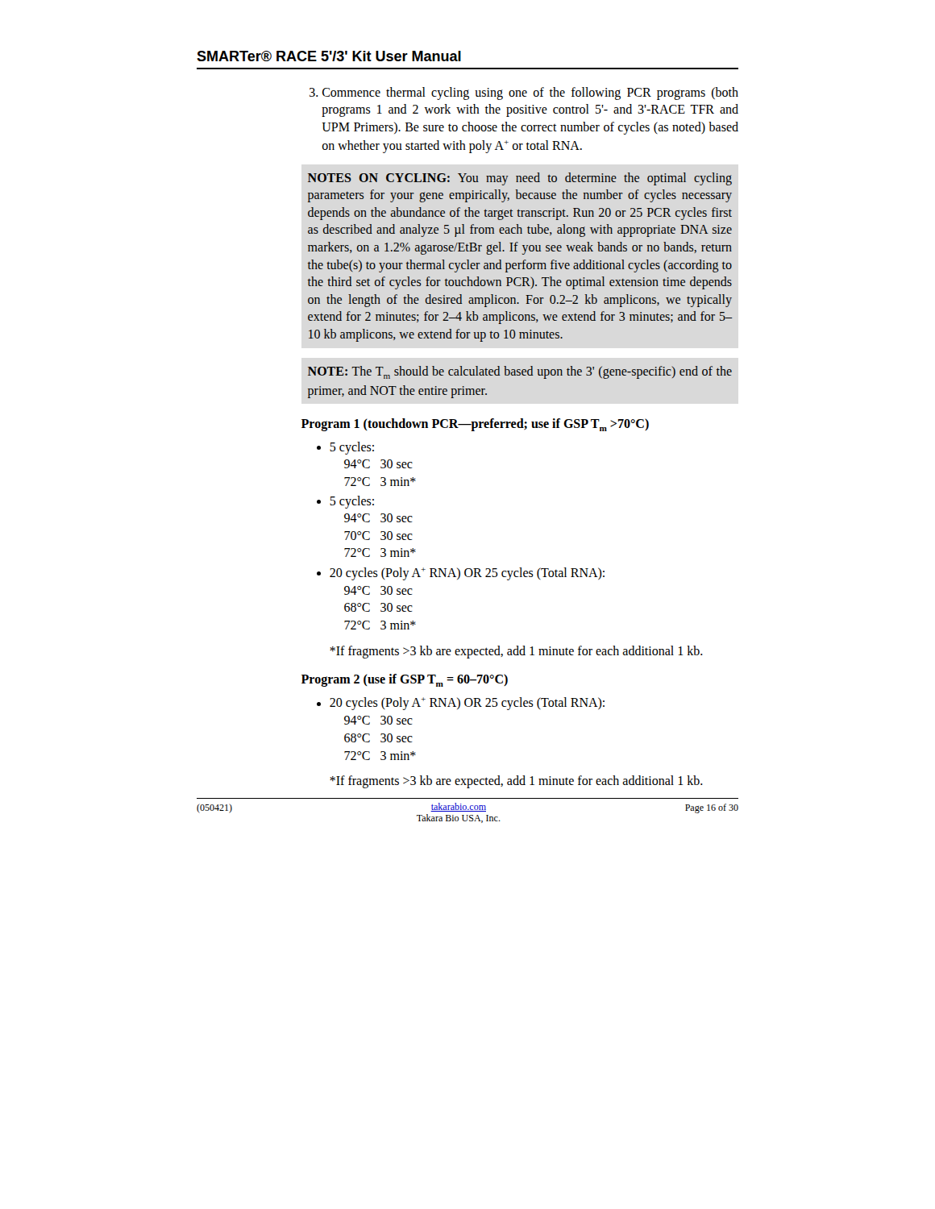SMARTer® RACE 5'/3' Kit User Manual
Commence thermal cycling using one of the following PCR programs (both programs 1 and 2 work with the positive control 5'- and 3'-RACE TFR and UPM Primers). Be sure to choose the correct number of cycles (as noted) based on whether you started with poly A+ or total RNA.
NOTES ON CYCLING: You may need to determine the optimal cycling parameters for your gene empirically, because the number of cycles necessary depends on the abundance of the target transcript. Run 20 or 25 PCR cycles first as described and analyze 5 µl from each tube, along with appropriate DNA size markers, on a 1.2% agarose/EtBr gel. If you see weak bands or no bands, return the tube(s) to your thermal cycler and perform five additional cycles (according to the third set of cycles for touchdown PCR). The optimal extension time depends on the length of the desired amplicon. For 0.2–2 kb amplicons, we typically extend for 2 minutes; for 2–4 kb amplicons, we extend for 3 minutes; and for 5–10 kb amplicons, we extend for up to 10 minutes.
NOTE: The Tm should be calculated based upon the 3' (gene-specific) end of the primer, and NOT the entire primer.
Program 1 (touchdown PCR—preferred; use if GSP Tm >70°C)
5 cycles:
94°C 30 sec
72°C 3 min*
5 cycles:
94°C 30 sec
70°C 30 sec
72°C 3 min*
20 cycles (Poly A+ RNA) OR 25 cycles (Total RNA):
94°C 30 sec
68°C 30 sec
72°C 3 min*
*If fragments >3 kb are expected, add 1 minute for each additional 1 kb.
Program 2 (use if GSP Tm = 60–70°C)
20 cycles (Poly A+ RNA) OR 25 cycles (Total RNA):
94°C 30 sec
68°C 30 sec
72°C 3 min*
*If fragments >3 kb are expected, add 1 minute for each additional 1 kb.
(050421)
takarabio.com
Takara Bio USA, Inc.
Page 16 of 30